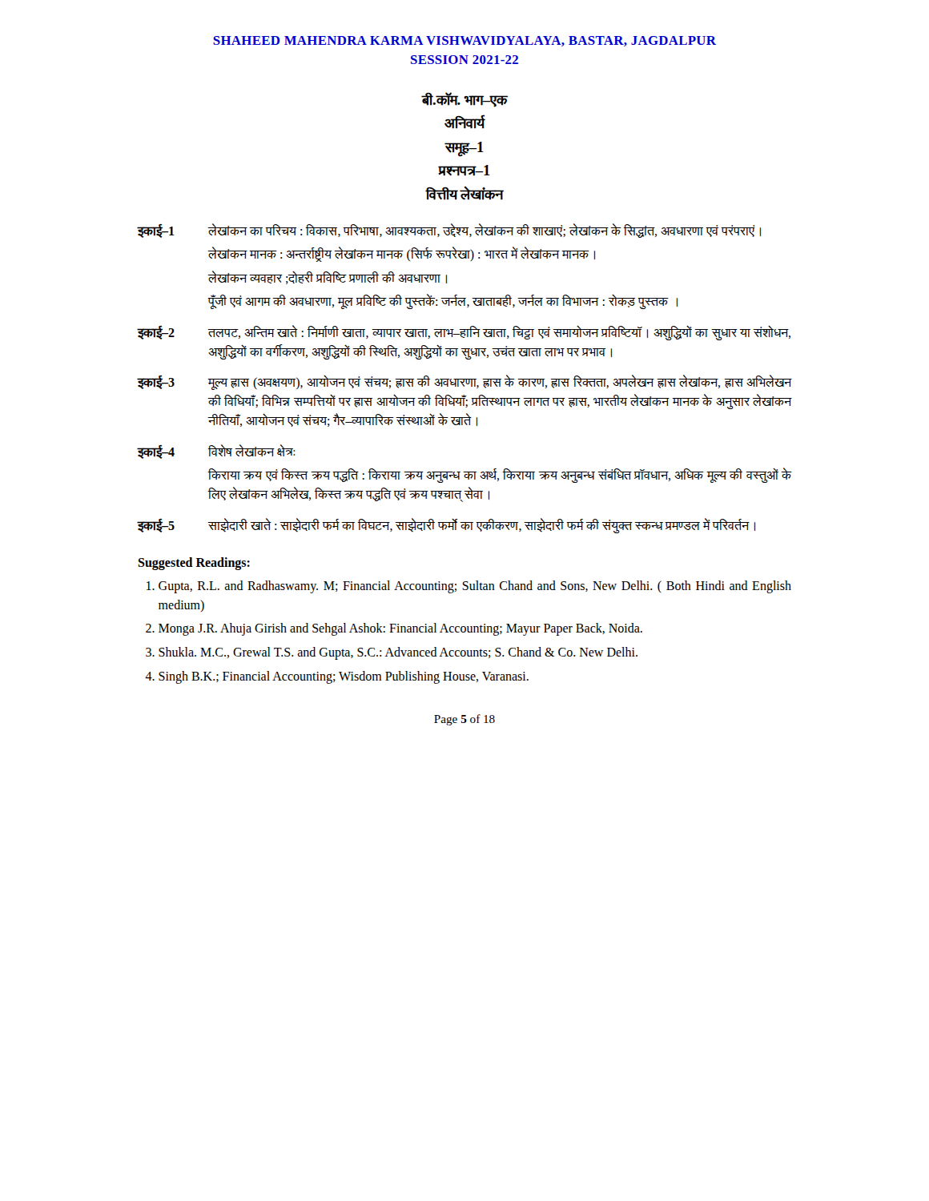SHAHEED MAHENDRA KARMA VISHWAVIDYALAYA, BASTAR, JAGDALPUR
SESSION 2021-22
बी.कॉम. भाग–एक
अनिवार्य
समूह–1
प्रश्नपत्र–1
वित्तीय लेखांकन
| इकाई–1 | लेखांकन का परिचय : विकास, परिभाषा, आवश्यकता, उद्देश्य, लेखांकन की शाखाएं; लेखांकन के सिद्धांत, अवधारणा एवं परंपराएं। लेखांकन मानक : अन्तर्राष्ट्रीय लेखांकन मानक (सिर्फ रूपरेखा) : भारत में लेखांकन मानक। लेखांकन व्यवहार ;दोहरी प्रविष्टि प्रणाली की अवधारणा। पूँजी एवं आगम की अवधारणा, मूल प्रविष्टि की पुस्तकें: जर्नल, खाताबही, जर्नल का विभाजन : रोकड़ पुस्तक । |
| इकाई–2 | तलपट, अन्तिम खाते : निर्माणी खाता, व्यापार खाता, लाभ–हानि खाता, चिट्ठा एवं समायोजन प्रविष्टियॉ। अशुद्धियों का सुधार या संशोधन, अशुद्धियों का वर्गीकरण, अशुद्धियों की स्थिति, अशुद्धियों का सुधार, उचंत खाता लाभ पर प्रभाव। |
| इकाई–3 | मूल्य ह्रास (अवक्षयण), आयोजन एवं संचय; ह्रास की अवधारणा, ह्रास के कारण, ह्रास रिक्तता, अपलेखन ह्रास लेखांकन, ह्रास अभिलेखन की विधियाँ; विभिन्न सम्पत्तियों पर ह्रास आयोजन की विधियाँ; प्रतिस्थापन लागत पर ह्रास, भारतीय लेखांकन मानक के अनुसार लेखांकन नीतियाँ, आयोजन एवं संचय; गैर–व्यापारिक संस्थाओं के खाते। |
| इकाई–4 | विशेष लेखांकन क्षेत्रः किराया क्रय एवं किस्त क्रय पद्धति : किराया क्रय अनुबन्ध का अर्थ, किराया क्रय अनुबन्ध संबंधित प्रॉवधान, अधिक मूल्य की वस्तुओं के लिए लेखांकन अभिलेख, किस्त क्रय पद्धति एवं क्रय पश्चात् सेवा। |
| इकाई–5 | साझेदारी खाते : साझेदारी फर्म का विघटन, साझेदारी फर्मो का एकीकरण, साझेदारी फर्म की संयुक्त स्कन्ध प्रमण्डल में परिवर्तन। |
Suggested Readings:
Gupta, R.L. and Radhaswamy. M; Financial Accounting; Sultan Chand and Sons, New Delhi. ( Both Hindi and English medium)
Monga J.R. Ahuja Girish and Sehgal Ashok: Financial Accounting; Mayur Paper Back, Noida.
Shukla. M.C., Grewal T.S. and Gupta, S.C.: Advanced Accounts; S. Chand & Co. New Delhi.
Singh B.K.; Financial Accounting; Wisdom Publishing House, Varanasi.
Page 5 of 18